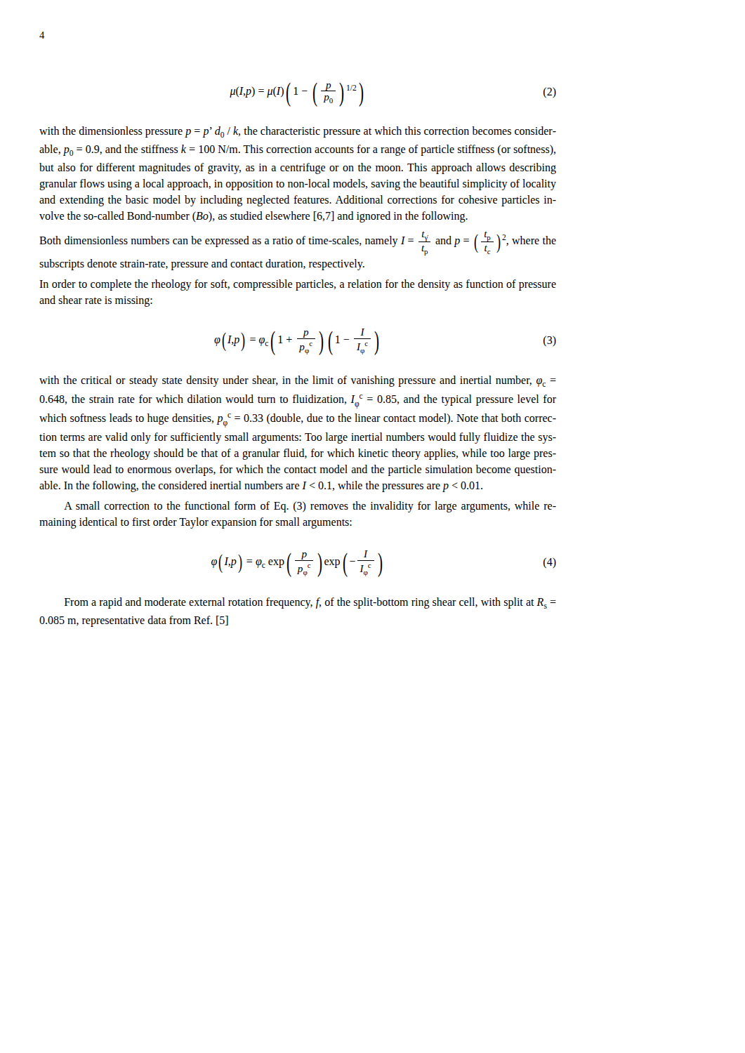4
μ(I,p) = μ(I)(1 − (pp0)1/2)
(2)
with the dimensionless pressure p = p’ d0 / k, the characteristic pressure at which this correction becomes considerable, p0 = 0.9, and the stiffness k = 100 N/m. This correction accounts for a range of particle stiffness (or softness), but also for different magnitudes of gravity, as in a centrifuge or on the moon. This approach allows describing granular flows using a local approach, in opposition to non-local models, saving the beautiful simplicity of locality and extending the basic model by including neglected features. Additional corrections for cohesive particles involve the so-called Bond-number (Bo), as studied elsewhere [6,7] and ignored in the following.
Both dimensionless numbers can be expressed as a ratio of time-scales, namely I = tγ̇tp and p = (tp tc)2, where the subscripts denote strain-rate, pressure and contact duration, respectively.
In order to complete the rheology for soft, compressible particles, a relation for the density as function of pressure and shear rate is missing:
φ(I,p) = φc(1 + ppφc)(1 − IIφc)
(3)
with the critical or steady state density under shear, in the limit of vanishing pressure and inertial number, φc = 0.648, the strain rate for which dilation would turn to fluidization, Iφc = 0.85, and the typical pressure level for which softness leads to huge densities, pφc = 0.33 (double, due to the linear contact model). Note that both correction terms are valid only for sufficiently small arguments: Too large inertial numbers would fully fluidize the system so that the rheology should be that of a granular fluid, for which kinetic theory applies, while too large pressure would lead to enormous overlaps, for which the contact model and the particle simulation become questionable. In the following, the considered inertial numbers are I < 0.1, while the pressures are p < 0.01.
A small correction to the functional form of Eq. (3) removes the invalidity for large arguments, while remaining identical to first order Taylor expansion for small arguments:
φ(I,p) = φc exp(ppφc) exp(−IIφc)
(4)
From a rapid and moderate external rotation frequency, f, of the split-bottom ring shear cell, with split at Rs = 0.085 m, representative data from Ref. [5]